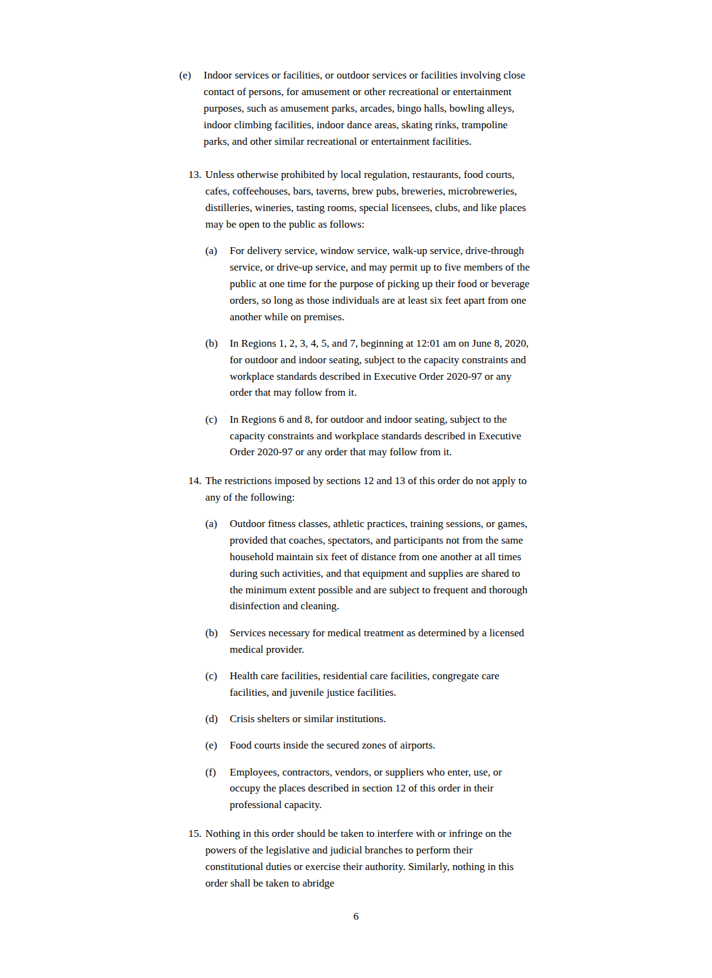(e)
Indoor services or facilities, or outdoor services or facilities involving close contact of persons, for amusement or other recreational or entertainment purposes, such as amusement parks, arcades, bingo halls, bowling alleys, indoor climbing facilities, indoor dance areas, skating rinks, trampoline parks, and other similar recreational or entertainment facilities.
13.
Unless otherwise prohibited by local regulation, restaurants, food courts, cafes, coffeehouses, bars, taverns, brew pubs, breweries, microbreweries, distilleries, wineries, tasting rooms, special licensees, clubs, and like places may be open to the public as follows:
(a)
For delivery service, window service, walk-up service, drive-through service, or drive-up service, and may permit up to five members of the public at one time for the purpose of picking up their food or beverage orders, so long as those individuals are at least six feet apart from one another while on premises.
(b)
In Regions 1, 2, 3, 4, 5, and 7, beginning at 12:01 am on June 8, 2020, for outdoor and indoor seating, subject to the capacity constraints and workplace standards described in Executive Order 2020-97 or any order that may follow from it.
(c)
In Regions 6 and 8, for outdoor and indoor seating, subject to the capacity constraints and workplace standards described in Executive Order 2020-97 or any order that may follow from it.
14.
The restrictions imposed by sections 12 and 13 of this order do not apply to any of the following:
(a)
Outdoor fitness classes, athletic practices, training sessions, or games, provided that coaches, spectators, and participants not from the same household maintain six feet of distance from one another at all times during such activities, and that equipment and supplies are shared to the minimum extent possible and are subject to frequent and thorough disinfection and cleaning.
(b)
Services necessary for medical treatment as determined by a licensed medical provider.
(c)
Health care facilities, residential care facilities, congregate care facilities, and juvenile justice facilities.
(d)
Crisis shelters or similar institutions.
(e)
Food courts inside the secured zones of airports.
(f)
Employees, contractors, vendors, or suppliers who enter, use, or occupy the places described in section 12 of this order in their professional capacity.
15.
Nothing in this order should be taken to interfere with or infringe on the powers of the legislative and judicial branches to perform their constitutional duties or exercise their authority. Similarly, nothing in this order shall be taken to abridge
6